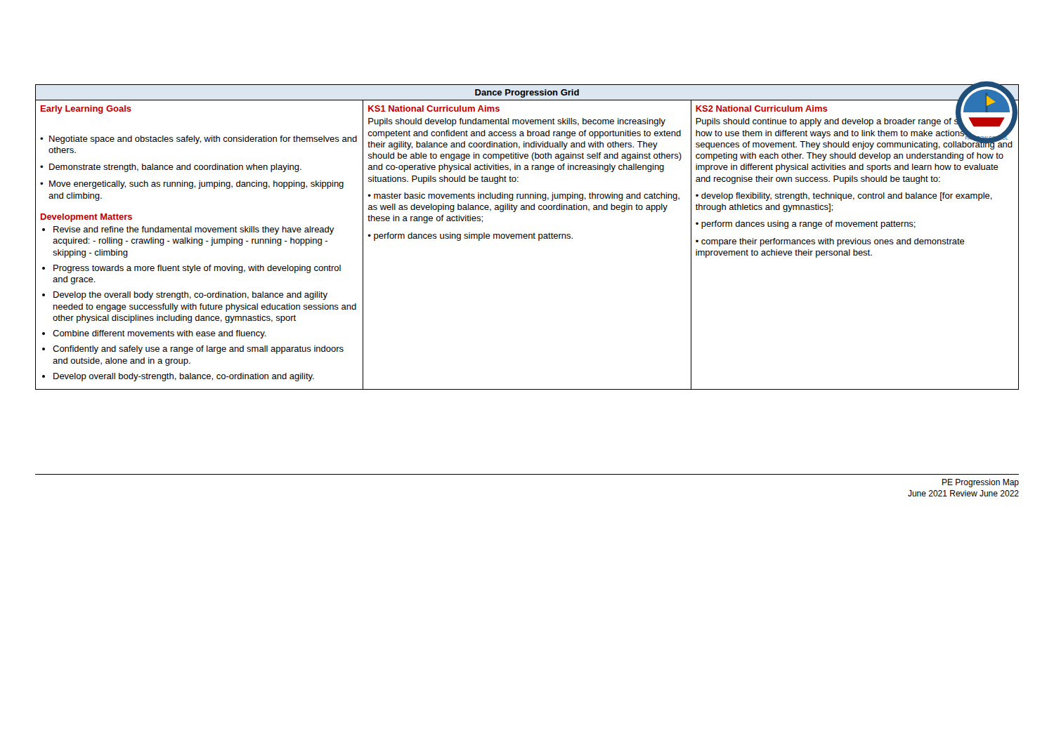PADSTOW SCHOOL
| Dance Progression Grid |
| --- |
| Early Learning Goals Negotiate space and obstacles safely, with consideration for themselves and others. Demonstrate strength, balance and coordination when playing. Move energetically, such as running, jumping, dancing, hopping, skipping and climbing. Development Matters Revise and refine the fundamental movement skills they have already acquired: - rolling - crawling - walking - jumping - running - hopping - skipping - climbing Progress towards a more fluent style of moving, with developing control and grace. Develop the overall body strength, co-ordination, balance and agility needed to engage successfully with future physical education sessions and other physical disciplines including dance, gymnastics, sport Combine different movements with ease and fluency. Confidently and safely use a range of large and small apparatus indoors and outside, alone and in a group. Develop overall body-strength, balance, co-ordination and agility. | KS1 National Curriculum Aims Pupils should develop fundamental movement skills, become increasingly competent and confident and access a broad range of opportunities to extend their agility, balance and coordination, individually and with others. They should be able to engage in competitive (both against self and against others) and co-operative physical activities, in a range of increasingly challenging situations. Pupils should be taught to: • master basic movements including running, jumping, throwing and catching, as well as developing balance, agility and coordination, and begin to apply these in a range of activities; • perform dances using simple movement patterns. | KS2 National Curriculum Aims Pupils should continue to apply and develop a broader range of skills, learning how to use them in different ways and to link them to make actions and sequences of movement. They should enjoy communicating, collaborating and competing with each other. They should develop an understanding of how to improve in different physical activities and sports and learn how to evaluate and recognise their own success. Pupils should be taught to: • develop flexibility, strength, technique, control and balance [for example, through athletics and gymnastics]; • perform dances using a range of movement patterns; • compare their performances with previous ones and demonstrate improvement to achieve their personal best. |
PE Progression Map
June 2021 Review June 2022